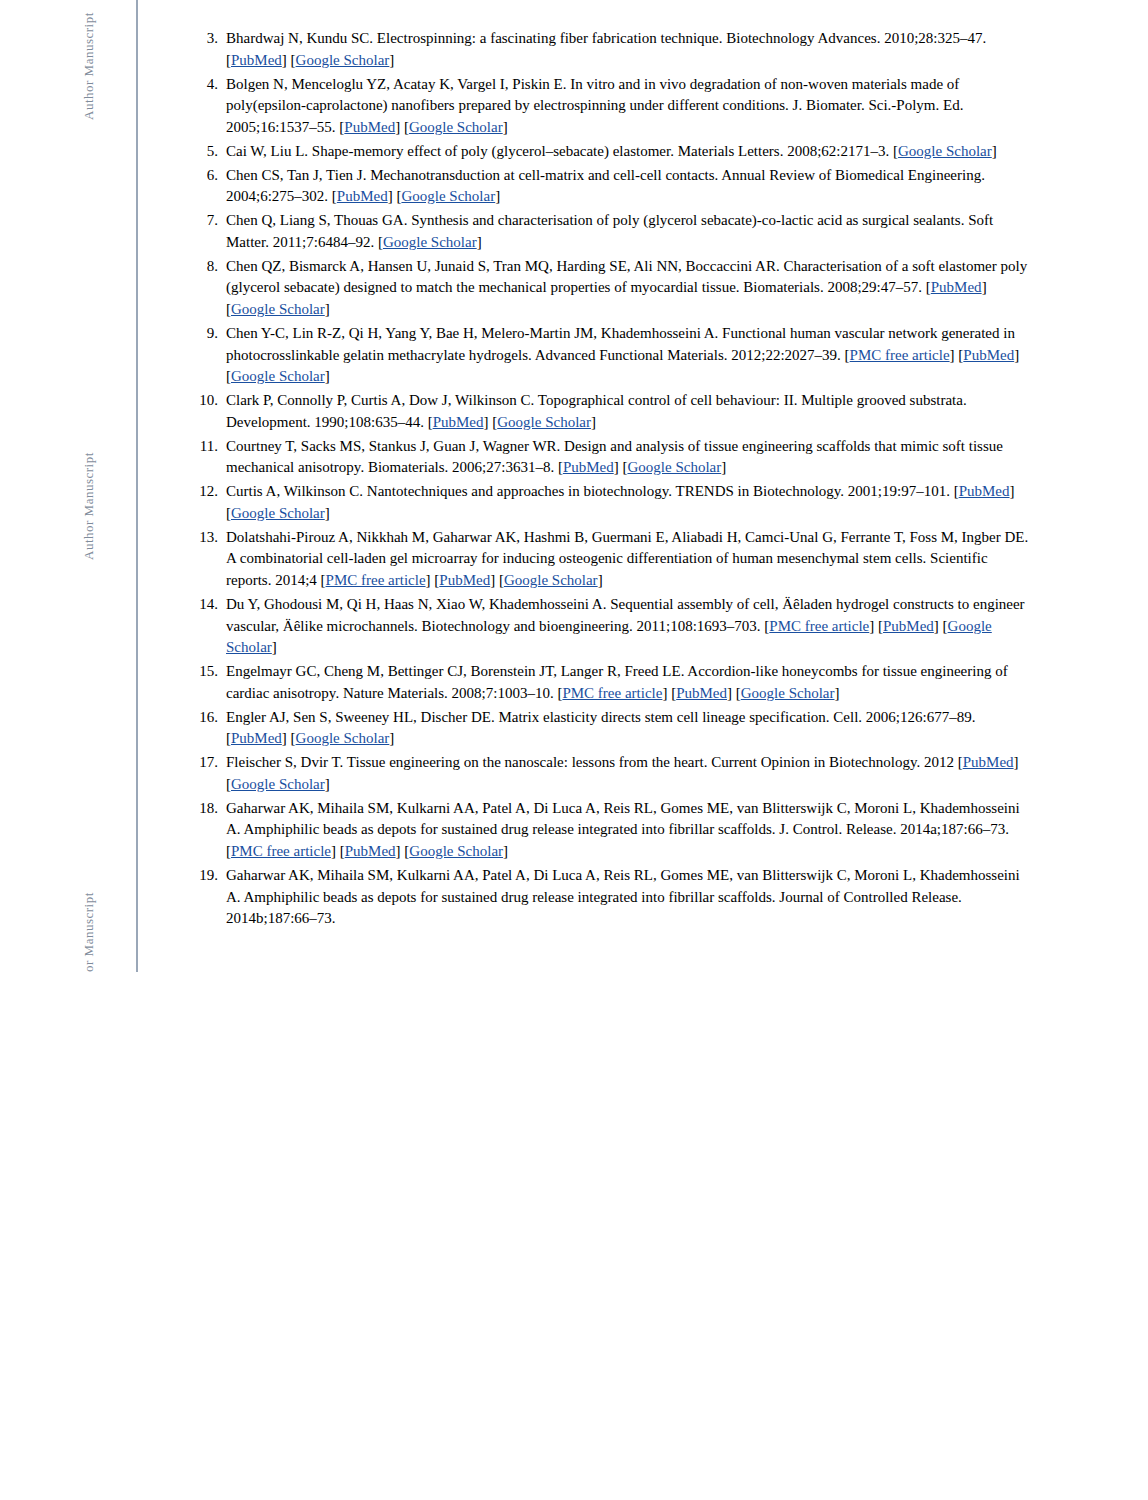Author Manuscript
Author Manuscript
Author Manuscript
Author Manuscript
Bhardwaj N, Kundu SC. Electrospinning: a fascinating fiber fabrication technique. Biotechnology Advances. 2010;28:325–47. [PubMed] [Google Scholar]
Bolgen N, Menceloglu YZ, Acatay K, Vargel I, Piskin E. In vitro and in vivo degradation of non-woven materials made of poly(epsilon-caprolactone) nanofibers prepared by electrospinning under different conditions. J. Biomater. Sci.-Polym. Ed. 2005;16:1537–55. [PubMed] [Google Scholar]
Cai W, Liu L. Shape-memory effect of poly (glycerol–sebacate) elastomer. Materials Letters. 2008;62:2171–3. [Google Scholar]
Chen CS, Tan J, Tien J. Mechanotransduction at cell-matrix and cell-cell contacts. Annual Review of Biomedical Engineering. 2004;6:275–302. [PubMed] [Google Scholar]
Chen Q, Liang S, Thouas GA. Synthesis and characterisation of poly (glycerol sebacate)-co-lactic acid as surgical sealants. Soft Matter. 2011;7:6484–92. [Google Scholar]
Chen QZ, Bismarck A, Hansen U, Junaid S, Tran MQ, Harding SE, Ali NN, Boccaccini AR. Characterisation of a soft elastomer poly (glycerol sebacate) designed to match the mechanical properties of myocardial tissue. Biomaterials. 2008;29:47–57. [PubMed] [Google Scholar]
Chen Y-C, Lin R-Z, Qi H, Yang Y, Bae H, Melero-Martin JM, Khademhosseini A. Functional human vascular network generated in photocrosslinkable gelatin methacrylate hydrogels. Advanced Functional Materials. 2012;22:2027–39. [PMC free article] [PubMed] [Google Scholar]
Clark P, Connolly P, Curtis A, Dow J, Wilkinson C. Topographical control of cell behaviour: II. Multiple grooved substrata. Development. 1990;108:635–44. [PubMed] [Google Scholar]
Courtney T, Sacks MS, Stankus J, Guan J, Wagner WR. Design and analysis of tissue engineering scaffolds that mimic soft tissue mechanical anisotropy. Biomaterials. 2006;27:3631–8. [PubMed] [Google Scholar]
Curtis A, Wilkinson C. Nantotechniques and approaches in biotechnology. TRENDS in Biotechnology. 2001;19:97–101. [PubMed] [Google Scholar]
Dolatshahi-Pirouz A, Nikkhah M, Gaharwar AK, Hashmi B, Guermani E, Aliabadi H, Camci-Unal G, Ferrante T, Foss M, Ingber DE. A combinatorial cell-laden gel microarray for inducing osteogenic differentiation of human mesenchymal stem cells. Scientific reports. 2014;4 [PMC free article] [PubMed] [Google Scholar]
Du Y, Ghodousi M, Qi H, Haas N, Xiao W, Khademhosseini A. Sequential assembly of cell, Äêladen hydrogel constructs to engineer vascular, Äêlike microchannels. Biotechnology and bioengineering. 2011;108:1693–703. [PMC free article] [PubMed] [Google Scholar]
Engelmayr GC, Cheng M, Bettinger CJ, Borenstein JT, Langer R, Freed LE. Accordion-like honeycombs for tissue engineering of cardiac anisotropy. Nature Materials. 2008;7:1003–10. [PMC free article] [PubMed] [Google Scholar]
Engler AJ, Sen S, Sweeney HL, Discher DE. Matrix elasticity directs stem cell lineage specification. Cell. 2006;126:677–89. [PubMed] [Google Scholar]
Fleischer S, Dvir T. Tissue engineering on the nanoscale: lessons from the heart. Current Opinion in Biotechnology. 2012 [PubMed] [Google Scholar]
Gaharwar AK, Mihaila SM, Kulkarni AA, Patel A, Di Luca A, Reis RL, Gomes ME, van Blitterswijk C, Moroni L, Khademhosseini A. Amphiphilic beads as depots for sustained drug release integrated into fibrillar scaffolds. J. Control. Release. 2014a;187:66–73. [PMC free article] [PubMed] [Google Scholar]
Gaharwar AK, Mihaila SM, Kulkarni AA, Patel A, Di Luca A, Reis RL, Gomes ME, van Blitterswijk C, Moroni L, Khademhosseini A. Amphiphilic beads as depots for sustained drug release integrated into fibrillar scaffolds. Journal of Controlled Release. 2014b;187:66–73.